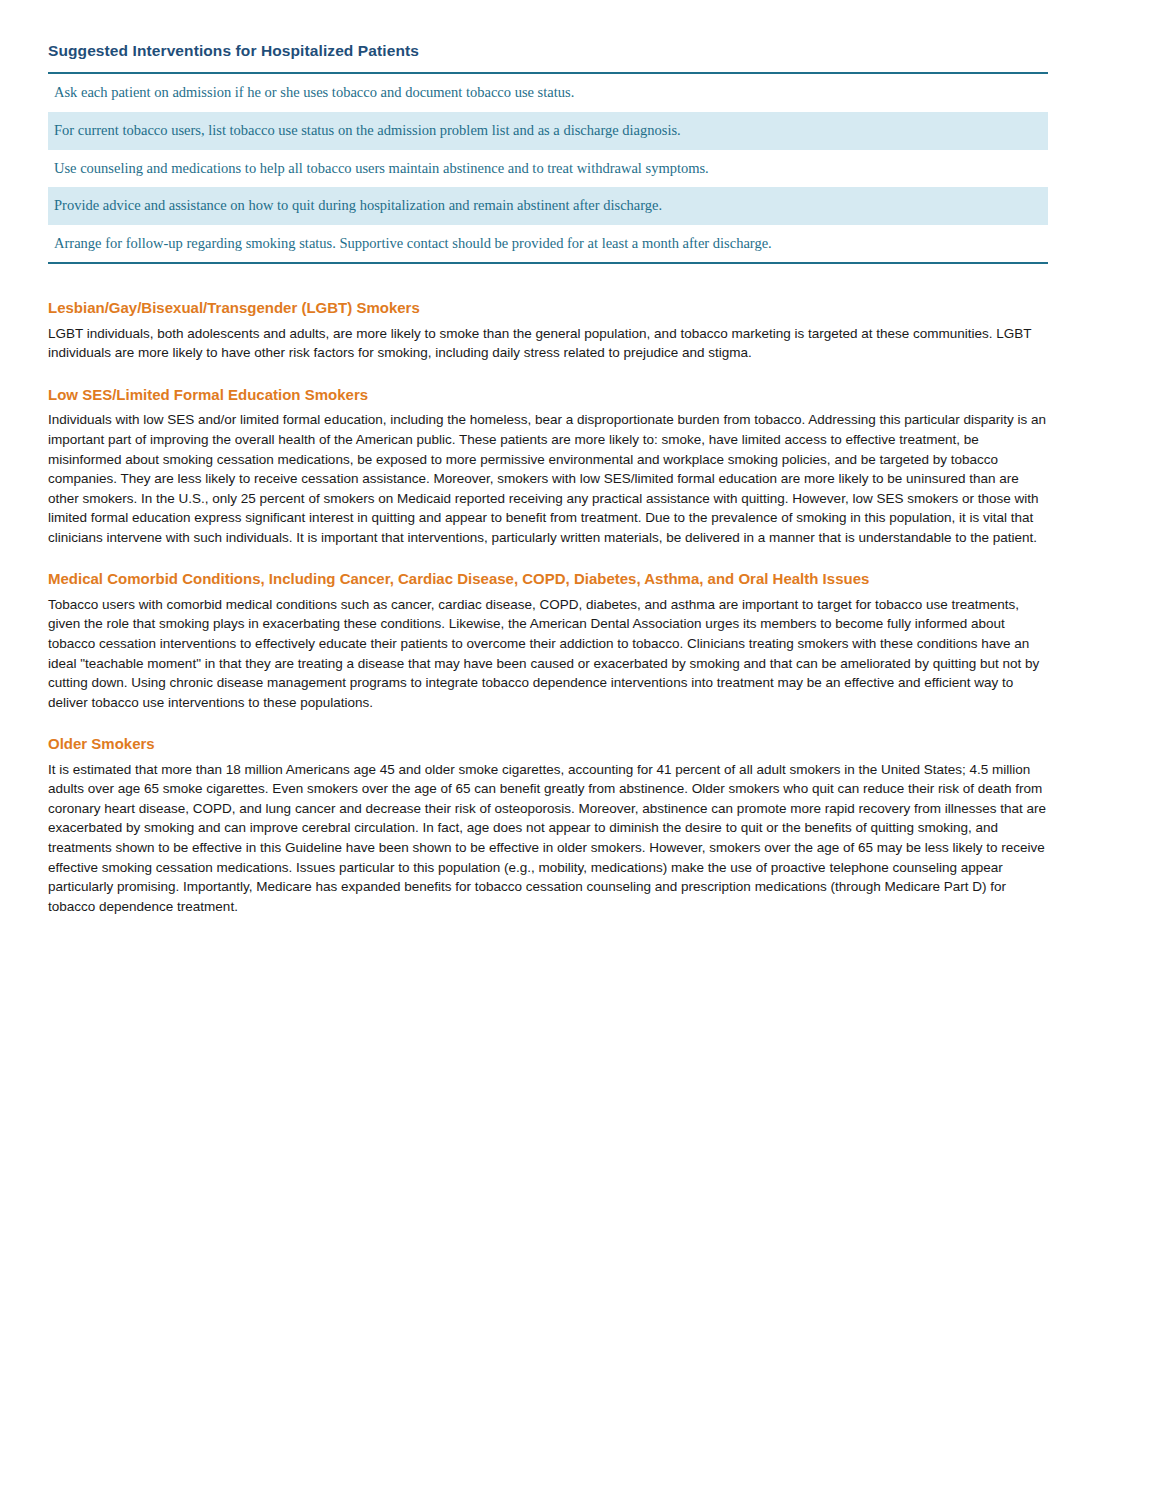Suggested Interventions for Hospitalized Patients
| Ask each patient on admission if he or she uses tobacco and document tobacco use status. |
| For current tobacco users, list tobacco use status on the admission problem list and as a discharge diagnosis. |
| Use counseling and medications to help all tobacco users maintain abstinence and to treat withdrawal symptoms. |
| Provide advice and assistance on how to quit during hospitalization and remain abstinent after discharge. |
| Arrange for follow-up regarding smoking status. Supportive contact should be provided for at least a month after discharge. |
Lesbian/Gay/Bisexual/Transgender (LGBT) Smokers
LGBT individuals, both adolescents and adults, are more likely to smoke than the general population, and tobacco marketing is targeted at these communities. LGBT individuals are more likely to have other risk factors for smoking, including daily stress related to prejudice and stigma.
Low SES/Limited Formal Education Smokers
Individuals with low SES and/or limited formal education, including the homeless, bear a disproportionate burden from tobacco. Addressing this particular disparity is an important part of improving the overall health of the American public. These patients are more likely to: smoke, have limited access to effective treatment, be misinformed about smoking cessation medications, be exposed to more permissive environmental and workplace smoking policies, and be targeted by tobacco companies. They are less likely to receive cessation assistance. Moreover, smokers with low SES/limited formal education are more likely to be uninsured than are other smokers. In the U.S., only 25 percent of smokers on Medicaid reported receiving any practical assistance with quitting. However, low SES smokers or those with limited formal education express significant interest in quitting and appear to benefit from treatment. Due to the prevalence of smoking in this population, it is vital that clinicians intervene with such individuals. It is important that interventions, particularly written materials, be delivered in a manner that is understandable to the patient.
Medical Comorbid Conditions, Including Cancer, Cardiac Disease, COPD, Diabetes, Asthma, and Oral Health Issues
Tobacco users with comorbid medical conditions such as cancer, cardiac disease, COPD, diabetes, and asthma are important to target for tobacco use treatments, given the role that smoking plays in exacerbating these conditions. Likewise, the American Dental Association urges its members to become fully informed about tobacco cessation interventions to effectively educate their patients to overcome their addiction to tobacco. Clinicians treating smokers with these conditions have an ideal "teachable moment" in that they are treating a disease that may have been caused or exacerbated by smoking and that can be ameliorated by quitting but not by cutting down. Using chronic disease management programs to integrate tobacco dependence interventions into treatment may be an effective and efficient way to deliver tobacco use interventions to these populations.
Older Smokers
It is estimated that more than 18 million Americans age 45 and older smoke cigarettes, accounting for 41 percent of all adult smokers in the United States; 4.5 million adults over age 65 smoke cigarettes. Even smokers over the age of 65 can benefit greatly from abstinence. Older smokers who quit can reduce their risk of death from coronary heart disease, COPD, and lung cancer and decrease their risk of osteoporosis. Moreover, abstinence can promote more rapid recovery from illnesses that are exacerbated by smoking and can improve cerebral circulation. In fact, age does not appear to diminish the desire to quit or the benefits of quitting smoking, and treatments shown to be effective in this Guideline have been shown to be effective in older smokers. However, smokers over the age of 65 may be less likely to receive effective smoking cessation medications. Issues particular to this population (e.g., mobility, medications) make the use of proactive telephone counseling appear particularly promising. Importantly, Medicare has expanded benefits for tobacco cessation counseling and prescription medications (through Medicare Part D) for tobacco dependence treatment.